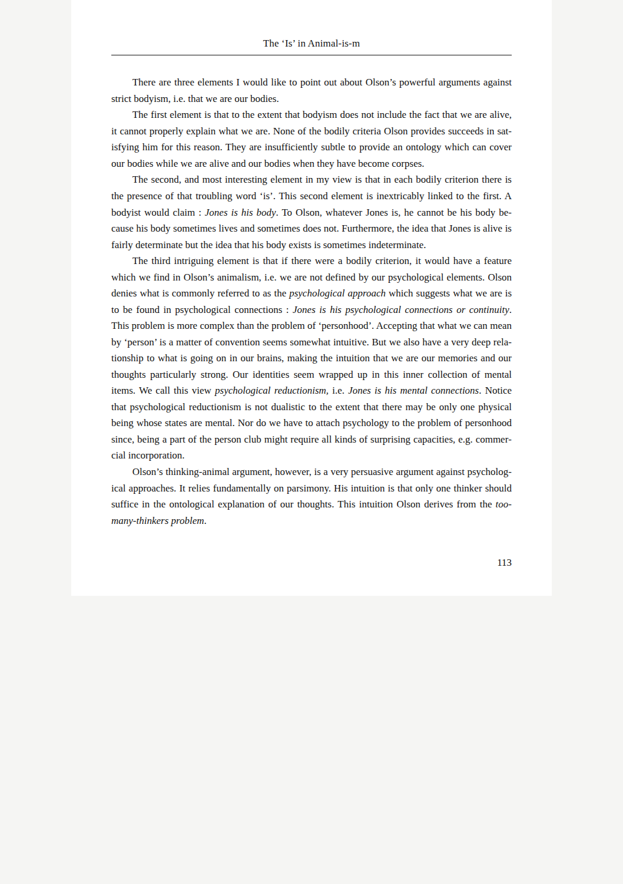The ‘Is’ in Animal-is-m
There are three elements I would like to point out about Olson’s powerful arguments against strict bodyism, i.e. that we are our bodies.
The first element is that to the extent that bodyism does not include the fact that we are alive, it cannot properly explain what we are. None of the bodily criteria Olson provides succeeds in satisfying him for this reason. They are insufficiently subtle to provide an ontology which can cover our bodies while we are alive and our bodies when they have become corpses.
The second, and most interesting element in my view is that in each bodily criterion there is the presence of that troubling word ‘is’. This second element is inextricably linked to the first. A bodyist would claim : Jones is his body. To Olson, whatever Jones is, he cannot be his body because his body sometimes lives and sometimes does not. Furthermore, the idea that Jones is alive is fairly determinate but the idea that his body exists is sometimes indeterminate.
The third intriguing element is that if there were a bodily criterion, it would have a feature which we find in Olson’s animalism, i.e. we are not defined by our psychological elements. Olson denies what is commonly referred to as the psychological approach which suggests what we are is to be found in psychological connections : Jones is his psychological connections or continuity. This problem is more complex than the problem of ‘personhood’. Accepting that what we can mean by ‘person’ is a matter of convention seems somewhat intuitive. But we also have a very deep relationship to what is going on in our brains, making the intuition that we are our memories and our thoughts particularly strong. Our identities seem wrapped up in this inner collection of mental items. We call this view psychological reductionism, i.e. Jones is his mental connections. Notice that psychological reductionism is not dualistic to the extent that there may be only one physical being whose states are mental. Nor do we have to attach psychology to the problem of personhood since, being a part of the person club might require all kinds of surprising capacities, e.g. commercial incorporation.
Olson’s thinking-animal argument, however, is a very persuasive argument against psychological approaches. It relies fundamentally on parsimony. His intuition is that only one thinker should suffice in the ontological explanation of our thoughts. This intuition Olson derives from the too-many-thinkers problem.
113